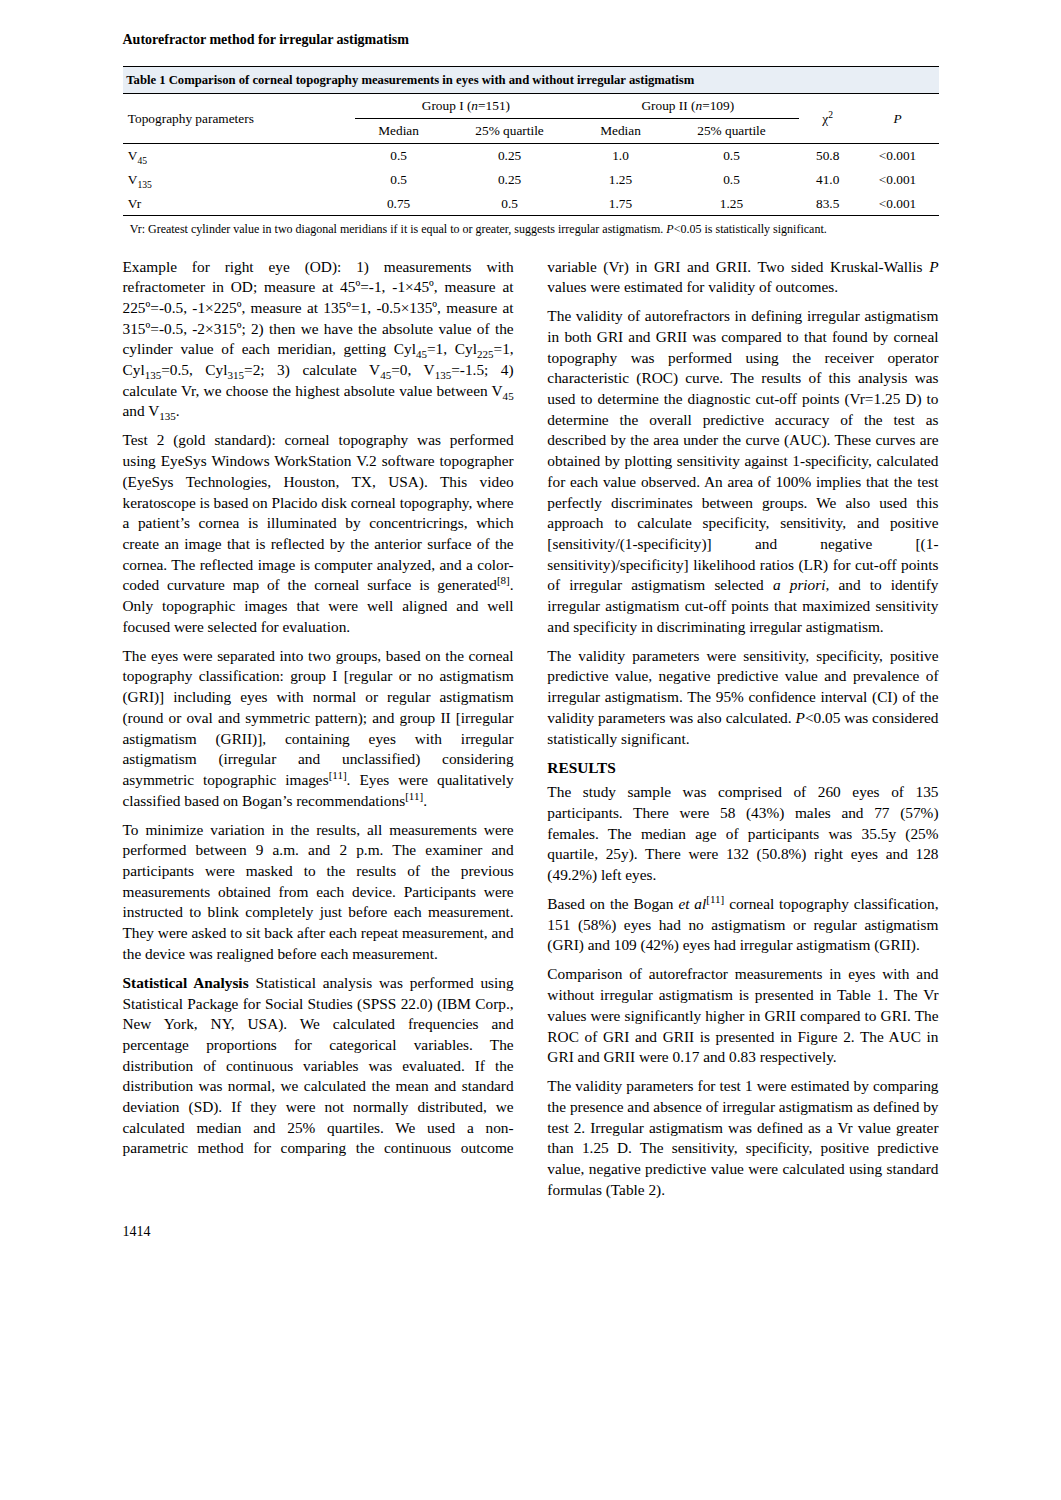Autorefractor method for irregular astigmatism
Table 1 Comparison of corneal topography measurements in eyes with and without irregular astigmatism
| Topography parameters | Group I ( n =151) | Group II ( n =109) | χ 2 | P |
| --- | --- | --- | --- | --- |
| Median | 25% quartile | Median | 25% quartile |
| V 45 | 0.5 | 0.25 | 1.0 | 0.5 | 50.8 | <0.001 |
| V 135 | 0.5 | 0.25 | 1.25 | 0.5 | 41.0 | <0.001 |
| Vr | 0.75 | 0.5 | 1.75 | 1.25 | 83.5 | <0.001 |
Vr: Greatest cylinder value in two diagonal meridians if it is equal to or greater, suggests irregular astigmatism. P<0.05 is statistically significant.
Example for right eye (OD): 1) measurements with refractometer in OD; measure at 45º=-1, -1×45º, measure at 225º=-0.5, -1×225º, measure at 135º=1, -0.5×135º, measure at 315º=-0.5, -2×315º; 2) then we have the absolute value of the cylinder value of each meridian, getting Cyl45=1, Cyl225=1, Cyl135=0.5, Cyl315=2; 3) calculate V45=0, V135=-1.5; 4) calculate Vr, we choose the highest absolute value between V45 and V135.
Test 2 (gold standard): corneal topography was performed using EyeSys Windows WorkStation V.2 software topographer (EyeSys Technologies, Houston, TX, USA). This video keratoscope is based on Placido disk corneal topography, where a patient’s cornea is illuminated by concentricrings, which create an image that is reflected by the anterior surface of the cornea. The reflected image is computer analyzed, and a color-coded curvature map of the corneal surface is generated[8]. Only topographic images that were well aligned and well focused were selected for evaluation.
The eyes were separated into two groups, based on the corneal topography classification: group I [regular or no astigmatism (GRI)] including eyes with normal or regular astigmatism (round or oval and symmetric pattern); and group II [irregular astigmatism (GRII)], containing eyes with irregular astigmatism (irregular and unclassified) considering asymmetric topographic images[11]. Eyes were qualitatively classified based on Bogan’s recommendations[11].
To minimize variation in the results, all measurements were performed between 9 a.m. and 2 p.m. The examiner and participants were masked to the results of the previous measurements obtained from each device. Participants were instructed to blink completely just before each measurement. They were asked to sit back after each repeat measurement, and the device was realigned before each measurement.
Statistical Analysis Statistical analysis was performed using Statistical Package for Social Studies (SPSS 22.0) (IBM Corp., New York, NY, USA). We calculated frequencies and percentage proportions for categorical variables. The distribution of continuous variables was evaluated. If the distribution was normal, we calculated the mean and standard deviation (SD). If they were not normally distributed, we calculated median and 25% quartiles. We used a non-parametric method for comparing the continuous outcome variable (Vr) in GRI and GRII. Two sided Kruskal-Wallis P values were estimated for validity of outcomes.
The validity of autorefractors in defining irregular astigmatism in both GRI and GRII was compared to that found by corneal topography was performed using the receiver operator characteristic (ROC) curve. The results of this analysis was used to determine the diagnostic cut-off points (Vr=1.25 D) to determine the overall predictive accuracy of the test as described by the area under the curve (AUC). These curves are obtained by plotting sensitivity against 1-specificity, calculated for each value observed. An area of 100% implies that the test perfectly discriminates between groups. We also used this approach to calculate specificity, sensitivity, and positive [sensitivity/(1-specificity)] and negative [(1-sensitivity)/specificity] likelihood ratios (LR) for cut-off points of irregular astigmatism selected a priori, and to identify irregular astigmatism cut-off points that maximized sensitivity and specificity in discriminating irregular astigmatism.
The validity parameters were sensitivity, specificity, positive predictive value, negative predictive value and prevalence of irregular astigmatism. The 95% confidence interval (CI) of the validity parameters was also calculated. P<0.05 was considered statistically significant.
Results
The study sample was comprised of 260 eyes of 135 participants. There were 58 (43%) males and 77 (57%) females. The median age of participants was 35.5y (25% quartile, 25y). There were 132 (50.8%) right eyes and 128 (49.2%) left eyes.
Based on the Bogan et al[11] corneal topography classification, 151 (58%) eyes had no astigmatism or regular astigmatism (GRI) and 109 (42%) eyes had irregular astigmatism (GRII).
Comparison of autorefractor measurements in eyes with and without irregular astigmatism is presented in Table 1. The Vr values were significantly higher in GRII compared to GRI. The ROC of GRI and GRII is presented in Figure 2. The AUC in GRI and GRII were 0.17 and 0.83 respectively.
The validity parameters for test 1 were estimated by comparing the presence and absence of irregular astigmatism as defined by test 2. Irregular astigmatism was defined as a Vr value greater than 1.25 D. The sensitivity, specificity, positive predictive value, negative predictive value were calculated using standard formulas (Table 2).
1414